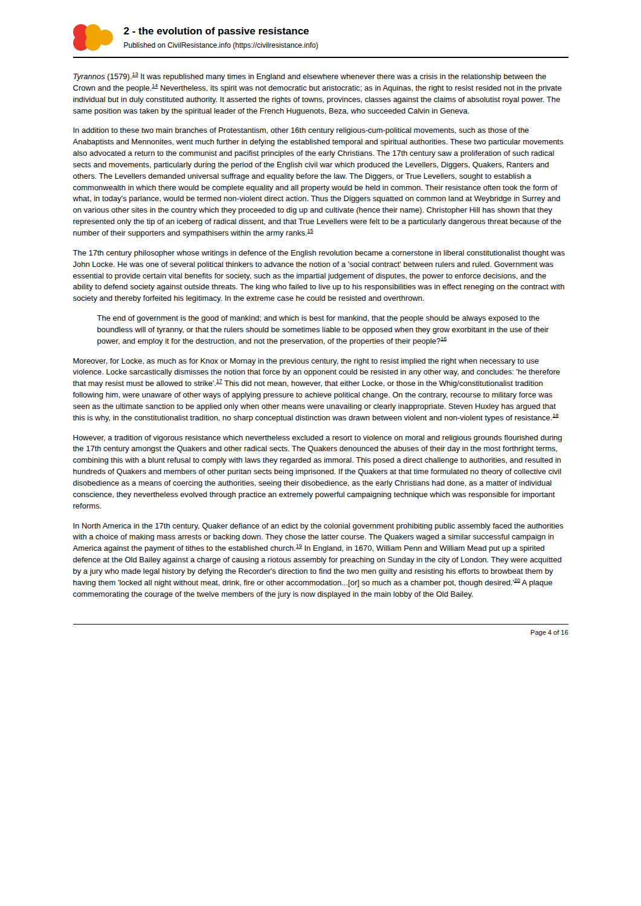2 - the evolution of passive resistance
Published on CivilResistance.info (https://civilresistance.info)
Tyrannos (1579).13 It was republished many times in England and elsewhere whenever there was a crisis in the relationship between the Crown and the people.14 Nevertheless, its spirit was not democratic but aristocratic; as in Aquinas, the right to resist resided not in the private individual but in duly constituted authority. It asserted the rights of towns, provinces, classes against the claims of absolutist royal power. The same position was taken by the spiritual leader of the French Huguenots, Beza, who succeeded Calvin in Geneva.
In addition to these two main branches of Protestantism, other 16th century religious-cum-political movements, such as those of the Anabaptists and Mennonites, went much further in defying the established temporal and spiritual authorities. These two particular movements also advocated a return to the communist and pacifist principles of the early Christians. The 17th century saw a proliferation of such radical sects and movements, particularly during the period of the English civil war which produced the Levellers, Diggers, Quakers, Ranters and others. The Levellers demanded universal suffrage and equality before the law. The Diggers, or True Levellers, sought to establish a commonwealth in which there would be complete equality and all property would be held in common. Their resistance often took the form of what, in today's parlance, would be termed non-violent direct action. Thus the Diggers squatted on common land at Weybridge in Surrey and on various other sites in the country which they proceeded to dig up and cultivate (hence their name). Christopher Hill has shown that they represented only the tip of an iceberg of radical dissent, and that True Levellers were felt to be a particularly dangerous threat because of the number of their supporters and sympathisers within the army ranks.15
The 17th century philosopher whose writings in defence of the English revolution became a cornerstone in liberal constitutionalist thought was John Locke. He was one of several political thinkers to advance the notion of a 'social contract' between rulers and ruled. Government was essential to provide certain vital benefits for society, such as the impartial judgement of disputes, the power to enforce decisions, and the ability to defend society against outside threats. The king who failed to live up to his responsibilities was in effect reneging on the contract with society and thereby forfeited his legitimacy. In the extreme case he could be resisted and overthrown.
The end of government is the good of mankind; and which is best for mankind, that the people should be always exposed to the boundless will of tyranny, or that the rulers should be sometimes liable to be opposed when they grow exorbitant in the use of their power, and employ it for the destruction, and not the preservation, of the properties of their people?16
Moreover, for Locke, as much as for Knox or Mornay in the previous century, the right to resist implied the right when necessary to use violence. Locke sarcastically dismisses the notion that force by an opponent could be resisted in any other way, and concludes: 'he therefore that may resist must be allowed to strike'.17 This did not mean, however, that either Locke, or those in the Whig/constitutionalist tradition following him, were unaware of other ways of applying pressure to achieve political change. On the contrary, recourse to military force was seen as the ultimate sanction to be applied only when other means were unavailing or clearly inappropriate. Steven Huxley has argued that this is why, in the constitutionalist tradition, no sharp conceptual distinction was drawn between violent and non-violent types of resistance.18
However, a tradition of vigorous resistance which nevertheless excluded a resort to violence on moral and religious grounds flourished during the 17th century amongst the Quakers and other radical sects. The Quakers denounced the abuses of their day in the most forthright terms, combining this with a blunt refusal to comply with laws they regarded as immoral. This posed a direct challenge to authorities, and resulted in hundreds of Quakers and members of other puritan sects being imprisoned. If the Quakers at that time formulated no theory of collective civil disobedience as a means of coercing the authorities, seeing their disobedience, as the early Christians had done, as a matter of individual conscience, they nevertheless evolved through practice an extremely powerful campaigning technique which was responsible for important reforms.
In North America in the 17th century, Quaker defiance of an edict by the colonial government prohibiting public assembly faced the authorities with a choice of making mass arrests or backing down. They chose the latter course. The Quakers waged a similar successful campaign in America against the payment of tithes to the established church.19 In England, in 1670, William Penn and William Mead put up a spirited defence at the Old Bailey against a charge of causing a riotous assembly for preaching on Sunday in the city of London. They were acquitted by a jury who made legal history by defying the Recorder's direction to find the two men guilty and resisting his efforts to browbeat them by having them 'locked all night without meat, drink, fire or other accommodation...[or] so much as a chamber pot, though desired.'20 A plaque commemorating the courage of the twelve members of the jury is now displayed in the main lobby of the Old Bailey.
Page 4 of 16